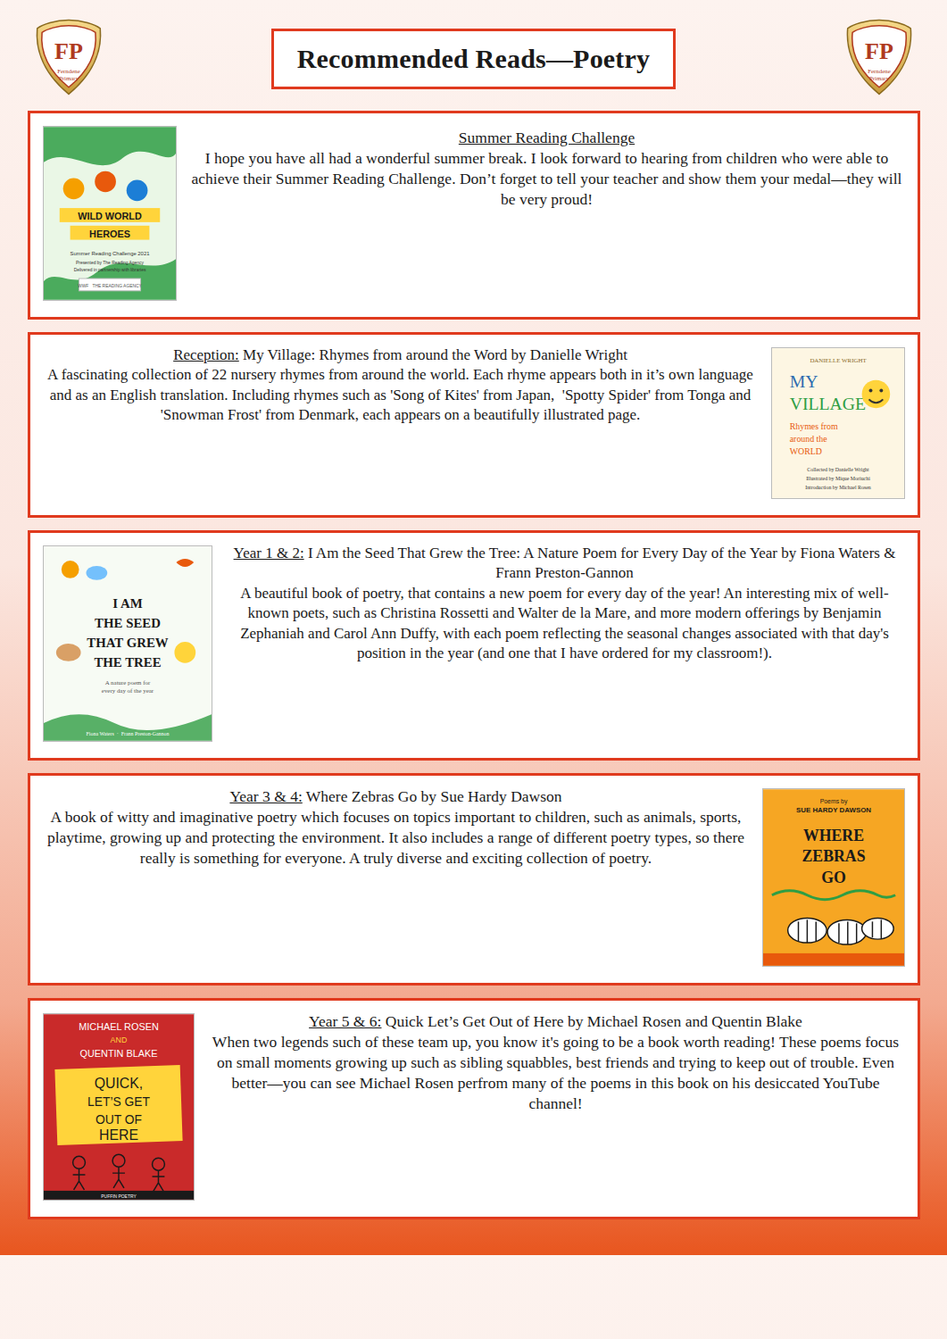FP Ferndene Primary
Recommended Reads—Poetry
FP Ferndene Primary
WILD WORLD HEROES Summer Reading Challenge 2021 Presented by The Reading Agency Delivered in partnership with libraries WWF THE READING AGENCY
Summer Reading Challenge
I hope you have all had a wonderful summer break. I look forward to hearing from children who were able to achieve their Summer Reading Challenge. Don’t forget to tell your teacher and show them your medal—they will be very proud!
DANIELLE WRIGHT MY VILLAGE Rhymes from around the WORLD Collected by Danielle Wright Illustrated by Mique Moriuchi Introduction by Michael Rosen
Reception: My Village: Rhymes from around the Word by Danielle Wright
A fascinating collection of 22 nursery rhymes from around the world. Each rhyme appears both in it’s own language and as an English translation. Including rhymes such as 'Song of Kites' from Japan, 'Spotty Spider' from Tonga and 'Snowman Frost' from Denmark, each appears on a beautifully illustrated page.
I AM THE SEED THAT GREW THE TREE A nature poem for every day of the year Fiona Waters · Frann Preston-Gannon
Year 1 & 2: I Am the Seed That Grew the Tree: A Nature Poem for Every Day of the Year by Fiona Waters & Frann Preston-Gannon
A beautiful book of poetry, that contains a new poem for every day of the year! An interesting mix of well-known poets, such as Christina Rossetti and Walter de la Mare, and more modern offerings by Benjamin Zephaniah and Carol Ann Duffy, with each poem reflecting the seasonal changes associated with that day's position in the year (and one that I have ordered for my classroom!).
Poems by SUE HARDY DAWSON WHERE ZEBRAS GO
Year 3 & 4: Where Zebras Go by Sue Hardy Dawson
A book of witty and imaginative poetry which focuses on topics important to children, such as animals, sports, playtime, growing up and protecting the environment. It also includes a range of different poetry types, so there really is something for everyone. A truly diverse and exciting collection of poetry.
MICHAEL ROSEN AND QUENTIN BLAKE QUICK, LET’S GET OUT OF HERE PUFFIN POETRY
Year 5 & 6: Quick Let’s Get Out of Here by Michael Rosen and Quentin Blake
When two legends such of these team up, you know it's going to be a book worth reading! These poems focus on small moments growing up such as sibling squabbles, best friends and trying to keep out of trouble. Even better—you can see Michael Rosen perfrom many of the poems in this book on his desiccated YouTube channel!